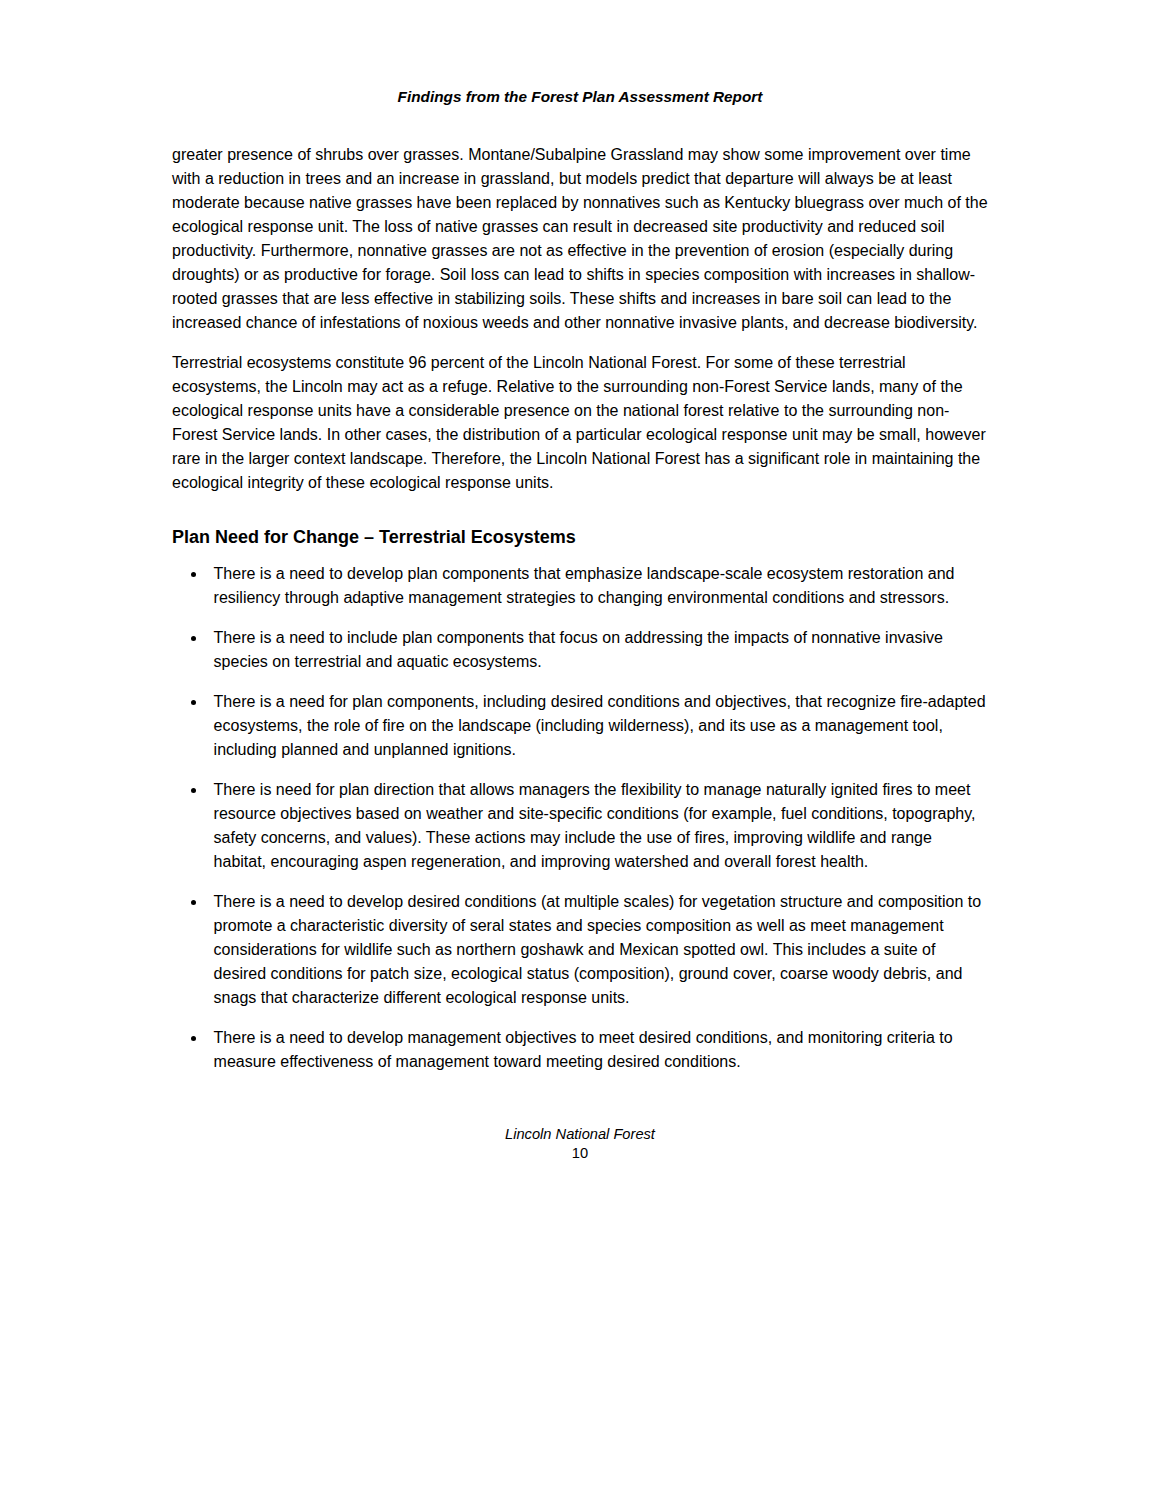Findings from the Forest Plan Assessment Report
greater presence of shrubs over grasses. Montane/Subalpine Grassland may show some improvement over time with a reduction in trees and an increase in grassland, but models predict that departure will always be at least moderate because native grasses have been replaced by nonnatives such as Kentucky bluegrass over much of the ecological response unit. The loss of native grasses can result in decreased site productivity and reduced soil productivity. Furthermore, nonnative grasses are not as effective in the prevention of erosion (especially during droughts) or as productive for forage. Soil loss can lead to shifts in species composition with increases in shallow-rooted grasses that are less effective in stabilizing soils. These shifts and increases in bare soil can lead to the increased chance of infestations of noxious weeds and other nonnative invasive plants, and decrease biodiversity.
Terrestrial ecosystems constitute 96 percent of the Lincoln National Forest. For some of these terrestrial ecosystems, the Lincoln may act as a refuge. Relative to the surrounding non-Forest Service lands, many of the ecological response units have a considerable presence on the national forest relative to the surrounding non-Forest Service lands. In other cases, the distribution of a particular ecological response unit may be small, however rare in the larger context landscape. Therefore, the Lincoln National Forest has a significant role in maintaining the ecological integrity of these ecological response units.
Plan Need for Change – Terrestrial Ecosystems
There is a need to develop plan components that emphasize landscape-scale ecosystem restoration and resiliency through adaptive management strategies to changing environmental conditions and stressors.
There is a need to include plan components that focus on addressing the impacts of nonnative invasive species on terrestrial and aquatic ecosystems.
There is a need for plan components, including desired conditions and objectives, that recognize fire-adapted ecosystems, the role of fire on the landscape (including wilderness), and its use as a management tool, including planned and unplanned ignitions.
There is need for plan direction that allows managers the flexibility to manage naturally ignited fires to meet resource objectives based on weather and site-specific conditions (for example, fuel conditions, topography, safety concerns, and values). These actions may include the use of fires, improving wildlife and range habitat, encouraging aspen regeneration, and improving watershed and overall forest health.
There is a need to develop desired conditions (at multiple scales) for vegetation structure and composition to promote a characteristic diversity of seral states and species composition as well as meet management considerations for wildlife such as northern goshawk and Mexican spotted owl. This includes a suite of desired conditions for patch size, ecological status (composition), ground cover, coarse woody debris, and snags that characterize different ecological response units.
There is a need to develop management objectives to meet desired conditions, and monitoring criteria to measure effectiveness of management toward meeting desired conditions.
Lincoln National Forest
10